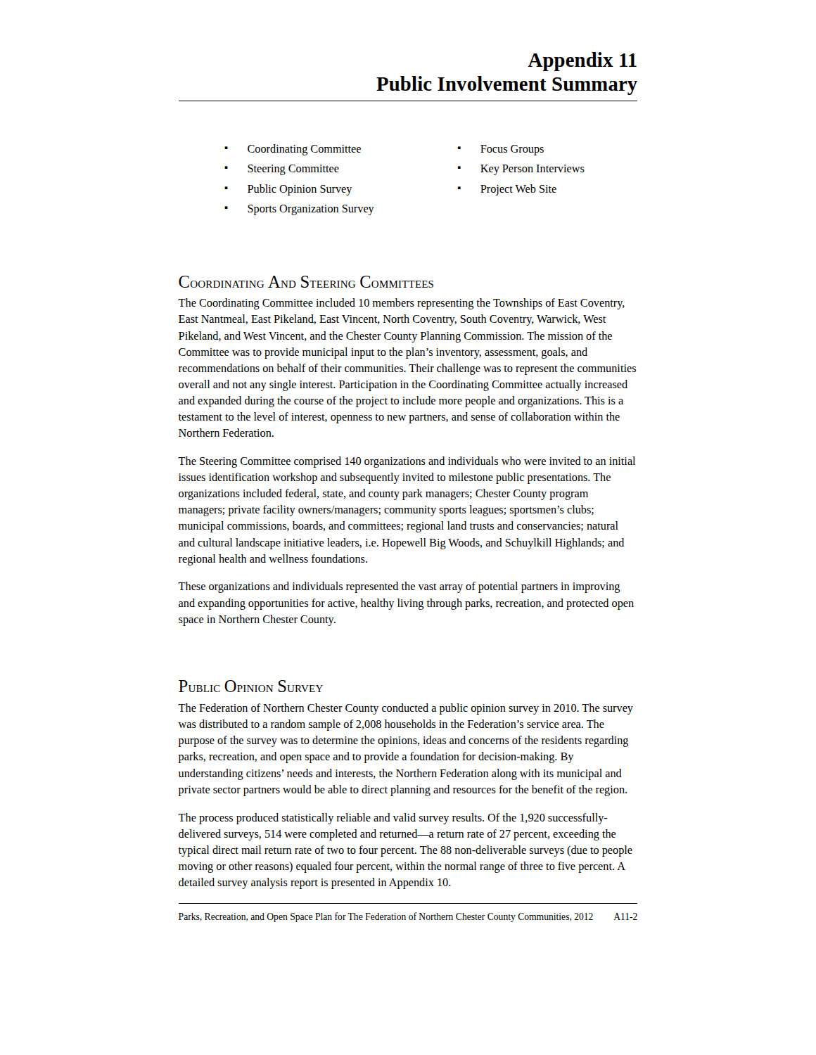Appendix 11
Public Involvement Summary
Coordinating Committee
Steering Committee
Public Opinion Survey
Sports Organization Survey
Focus Groups
Key Person Interviews
Project Web Site
Coordinating And Steering Committees
The Coordinating Committee included 10 members representing the Townships of East Coventry, East Nantmeal, East Pikeland, East Vincent, North Coventry, South Coventry, Warwick, West Pikeland, and West Vincent, and the Chester County Planning Commission. The mission of the Committee was to provide municipal input to the plan’s inventory, assessment, goals, and recommendations on behalf of their communities. Their challenge was to represent the communities overall and not any single interest. Participation in the Coordinating Committee actually increased and expanded during the course of the project to include more people and organizations. This is a testament to the level of interest, openness to new partners, and sense of collaboration within the Northern Federation.
The Steering Committee comprised 140 organizations and individuals who were invited to an initial issues identification workshop and subsequently invited to milestone public presentations. The organizations included federal, state, and county park managers; Chester County program managers; private facility owners/managers; community sports leagues; sportsmen’s clubs; municipal commissions, boards, and committees; regional land trusts and conservancies; natural and cultural landscape initiative leaders, i.e. Hopewell Big Woods, and Schuylkill Highlands; and regional health and wellness foundations.
These organizations and individuals represented the vast array of potential partners in improving and expanding opportunities for active, healthy living through parks, recreation, and protected open space in Northern Chester County.
Public Opinion Survey
The Federation of Northern Chester County conducted a public opinion survey in 2010. The survey was distributed to a random sample of 2,008 households in the Federation’s service area. The purpose of the survey was to determine the opinions, ideas and concerns of the residents regarding parks, recreation, and open space and to provide a foundation for decision-making. By understanding citizens’ needs and interests, the Northern Federation along with its municipal and private sector partners would be able to direct planning and resources for the benefit of the region.
The process produced statistically reliable and valid survey results. Of the 1,920 successfully-delivered surveys, 514 were completed and returned—a return rate of 27 percent, exceeding the typical direct mail return rate of two to four percent. The 88 non-deliverable surveys (due to people moving or other reasons) equaled four percent, within the normal range of three to five percent. A detailed survey analysis report is presented in Appendix 10.
Parks, Recreation, and Open Space Plan for The Federation of Northern Chester County Communities, 2012
A11-2